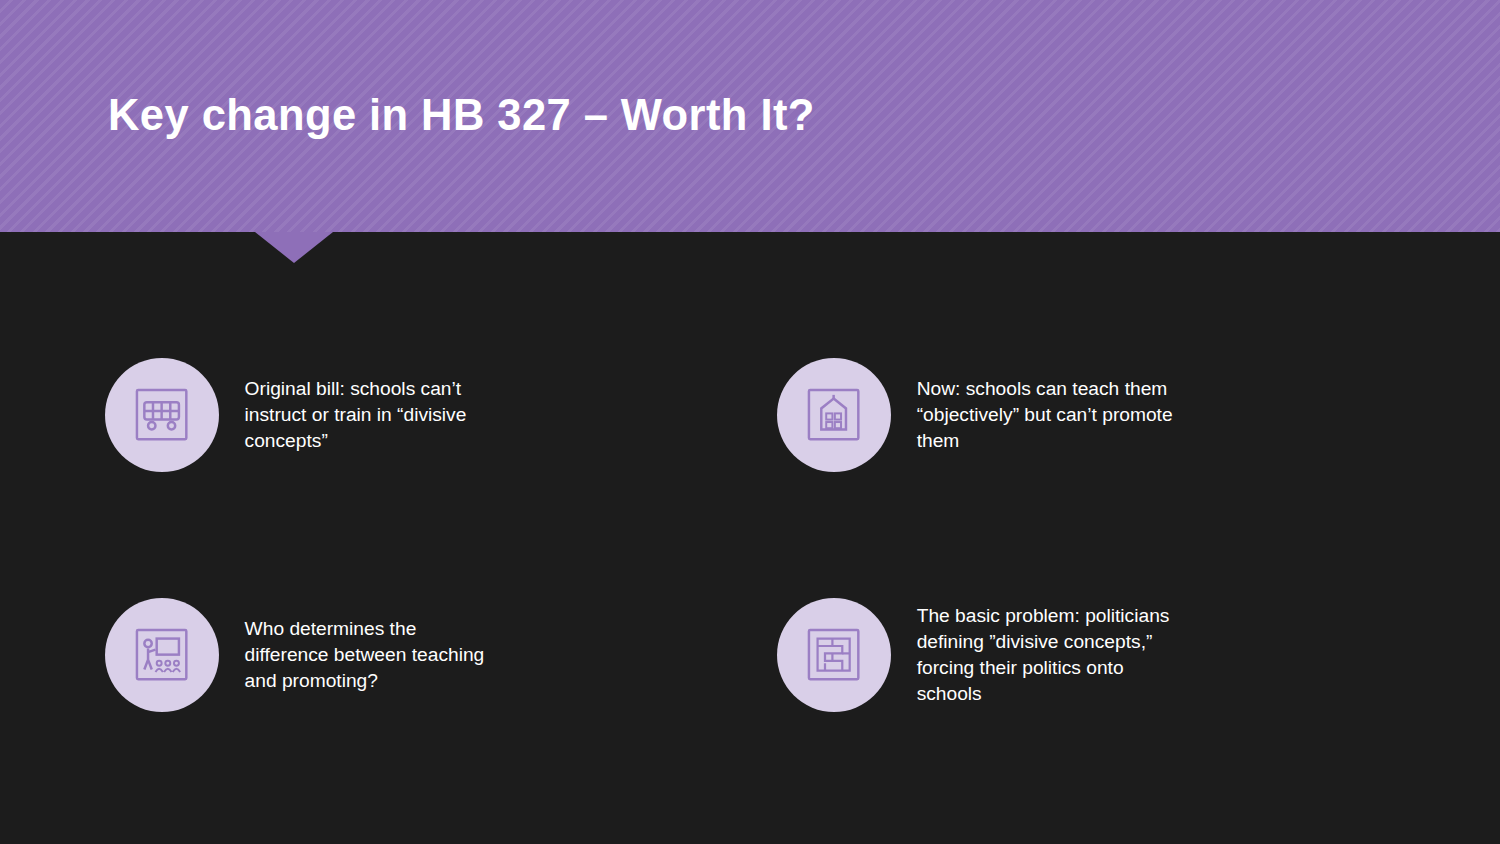Key change in HB 327 – Worth It?
Original bill: schools can’t instruct or train in “divisive concepts”
Now: schools can teach them “objectively” but can’t promote them
Who determines the difference between teaching and promoting?
The basic problem: politicians defining ”divisive concepts,” forcing their politics onto schools